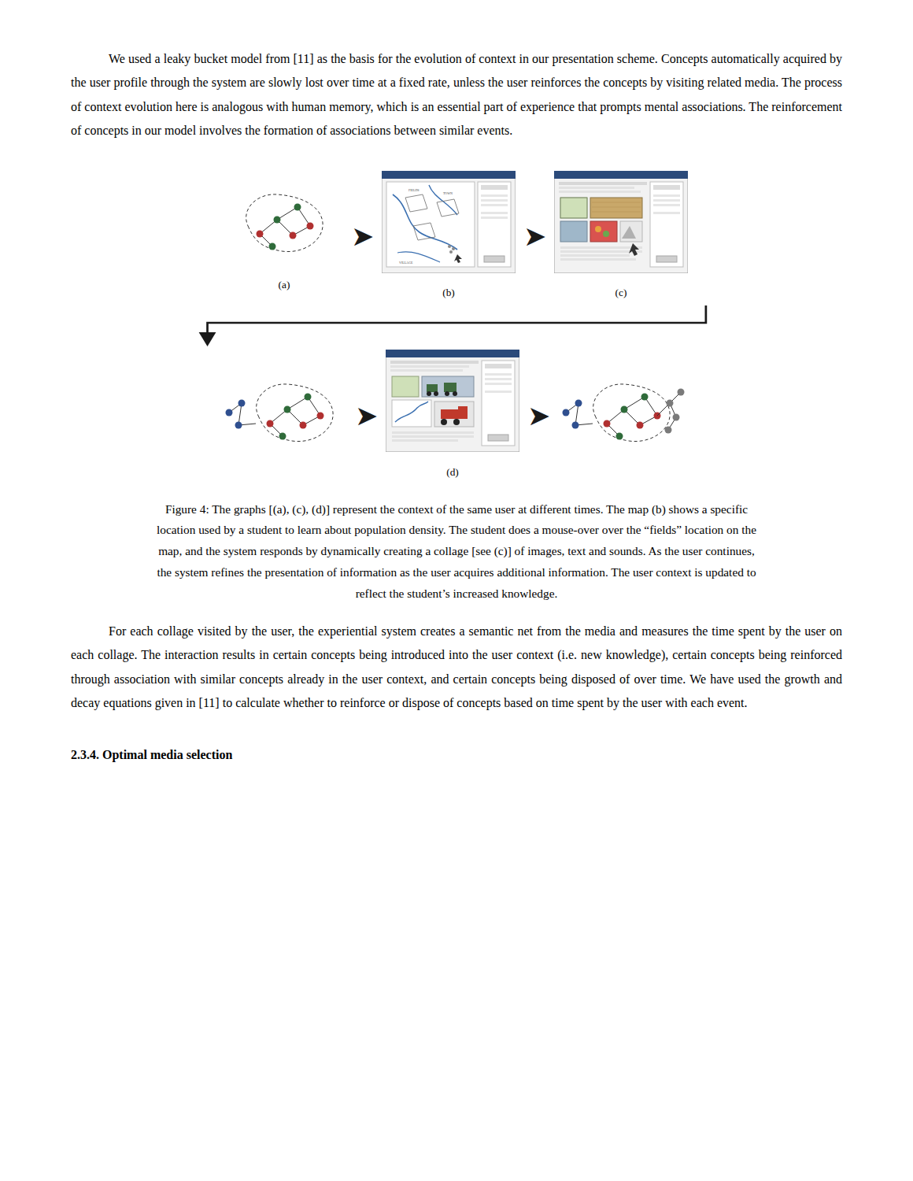We used a leaky bucket model from [11] as the basis for the evolution of context in our presentation scheme. Concepts automatically acquired by the user profile through the system are slowly lost over time at a fixed rate, unless the user reinforces the concepts by visiting related media. The process of context evolution here is analogous with human memory, which is an essential part of experience that prompts mental associations. The reinforcement of concepts in our model involves the formation of associations between similar events.
(a)
➤
FIELDS TOWN VILLAGE
(b)
➤
(c)
➤
(d)
➤
Figure 4: The graphs [(a), (c), (d)] represent the context of the same user at different times. The map (b) shows a specific location used by a student to learn about population density. The student does a mouse-over over the “fields” location on the map, and the system responds by dynamically creating a collage [see (c)] of images, text and sounds. As the user continues, the system refines the presentation of information as the user acquires additional information. The user context is updated to reflect the student’s increased knowledge.
For each collage visited by the user, the experiential system creates a semantic net from the media and measures the time spent by the user on each collage. The interaction results in certain concepts being introduced into the user context (i.e. new knowledge), certain concepts being reinforced through association with similar concepts already in the user context, and certain concepts being disposed of over time. We have used the growth and decay equations given in [11] to calculate whether to reinforce or dispose of concepts based on time spent by the user with each event.
2.3.4. Optimal media selection